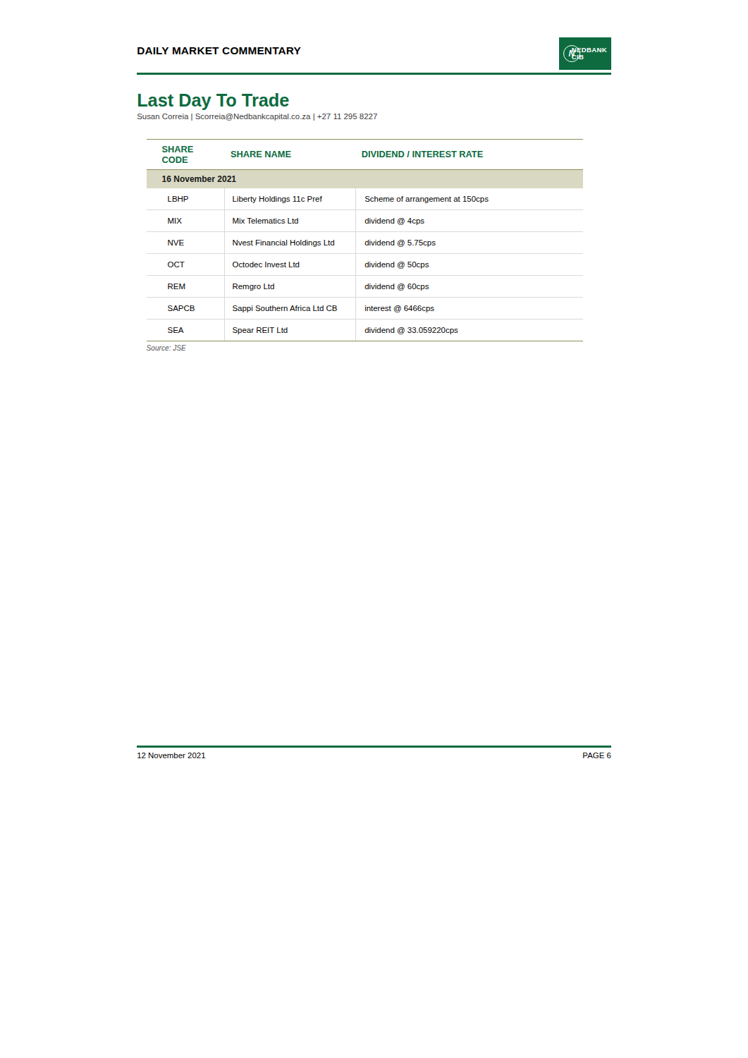DAILY MARKET COMMENTARY
N
NEDBANK
CIB
Last Day To Trade
Susan Correia | Scorreia@Nedbankcapital.co.za | +27 11 295 8227
| SHARE CODE | SHARE NAME | DIVIDEND / INTEREST RATE |
| --- | --- | --- |
| 16 November 2021 |
| LBHP | Liberty Holdings 11c Pref | Scheme of arrangement at 150cps |
| MIX | Mix Telematics Ltd | dividend @ 4cps |
| NVE | Nvest Financial Holdings Ltd | dividend @ 5.75cps |
| OCT | Octodec Invest Ltd | dividend @ 50cps |
| REM | Remgro Ltd | dividend @ 60cps |
| SAPCB | Sappi Southern Africa Ltd CB | interest @ 6466cps |
| SEA | Spear REIT Ltd | dividend @ 33.059220cps |
Source: JSE
12 November 2021
PAGE 6